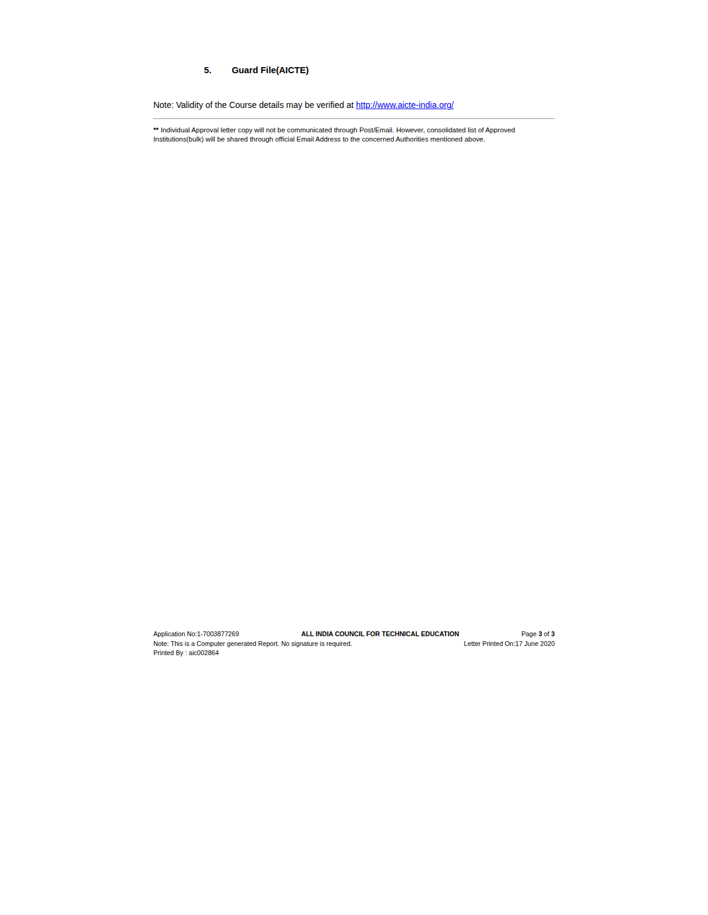5.
Guard File(AICTE)
Note: Validity of the Course details may be verified at http://www.aicte-india.org/
** Individual Approval letter copy will not be communicated through Post/Email. However, consolidated list of Approved Institutions(bulk) will be shared through official Email Address to the concerned Authorities mentioned above.
Application No:1-7003877269
ALL INDIA COUNCIL FOR TECHNICAL EDUCATION
Page 3 of 3
Note: This is a Computer generated Report. No signature is required.
Printed By : aic002864
Letter Printed On:17 June 2020